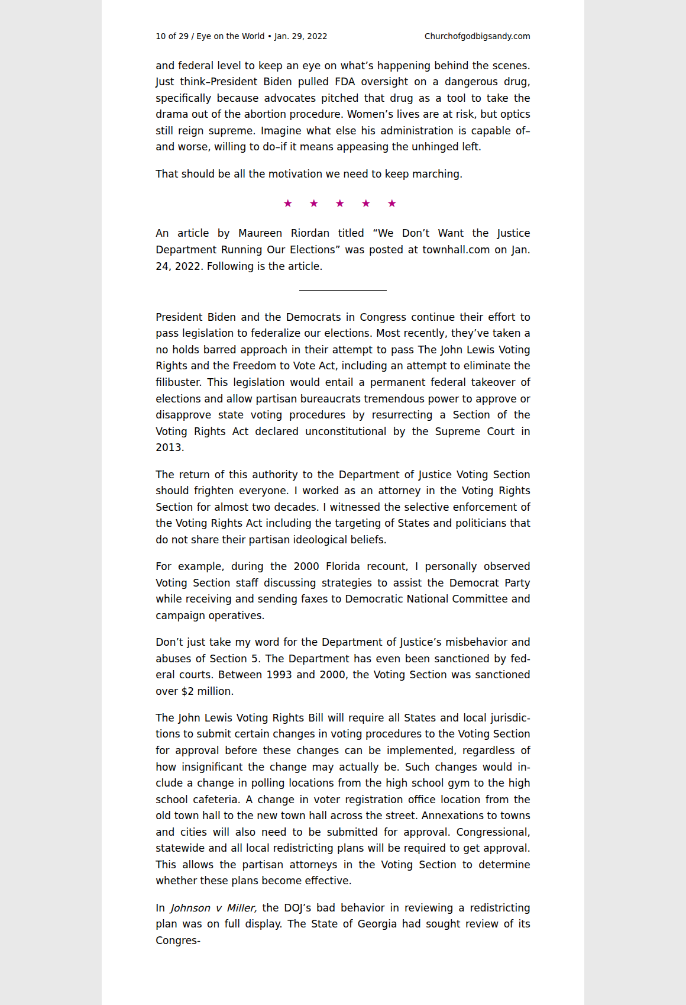10 of 29 / Eye on the World • Jan. 29, 2022 Churchofgodbigsandy.com
and federal level to keep an eye on what’s happening behind the scenes. Just think–President Biden pulled FDA oversight on a dangerous drug, specifically because advocates pitched that drug as a tool to take the drama out of the abortion procedure. Women’s lives are at risk, but optics still reign supreme. Imagine what else his administration is capable of–and worse, willing to do–if it means appeasing the unhinged left.
That should be all the motivation we need to keep marching.
★ ★ ★ ★ ★
An article by Maureen Riordan titled “We Don’t Want the Justice Department Running Our Elections” was posted at townhall.com on Jan. 24, 2022. Following is the article.
President Biden and the Democrats in Congress continue their effort to pass legislation to federalize our elections. Most recently, they’ve taken a no holds barred approach in their attempt to pass The John Lewis Voting Rights and the Freedom to Vote Act, including an attempt to eliminate the filibuster. This legislation would entail a permanent federal takeover of elections and allow partisan bureaucrats tremendous power to approve or disapprove state voting procedures by resurrecting a Section of the Voting Rights Act declared unconstitutional by the Supreme Court in 2013.
The return of this authority to the Department of Justice Voting Section should frighten everyone. I worked as an attorney in the Voting Rights Section for almost two decades. I witnessed the selective enforcement of the Voting Rights Act including the targeting of States and politicians that do not share their partisan ideological beliefs.
For example, during the 2000 Florida recount, I personally observed Voting Section staff discussing strategies to assist the Democrat Party while receiving and sending faxes to Democratic National Committee and campaign operatives.
Don’t just take my word for the Department of Justice’s misbehavior and abuses of Section 5. The Department has even been sanctioned by federal courts. Between 1993 and 2000, the Voting Section was sanctioned over $2 million.
The John Lewis Voting Rights Bill will require all States and local jurisdictions to submit certain changes in voting procedures to the Voting Section for approval before these changes can be implemented, regardless of how insignificant the change may actually be. Such changes would include a change in polling locations from the high school gym to the high school cafeteria. A change in voter registration office location from the old town hall to the new town hall across the street. Annexations to towns and cities will also need to be submitted for approval. Congressional, statewide and all local redistricting plans will be required to get approval. This allows the partisan attorneys in the Voting Section to determine whether these plans become effective.
In Johnson v Miller, the DOJ’s bad behavior in reviewing a redistricting plan was on full display. The State of Georgia had sought review of its Congres-